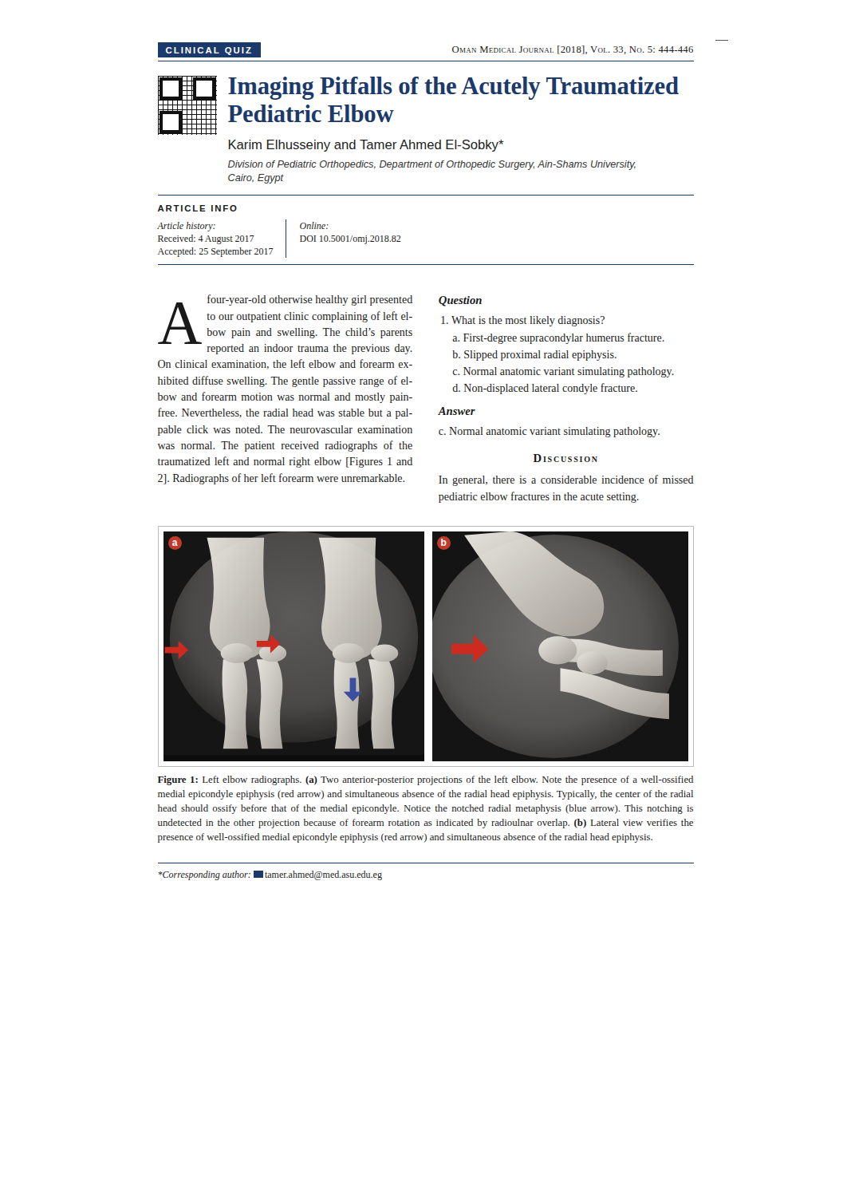CLINICAL QUIZ
Oman Medical Journal [2018], Vol. 33, No. 5: 444-446
Imaging Pitfalls of the Acutely Traumatized
Pediatric Elbow
Karim Elhusseiny and Tamer Ahmed El-Sobky*
Division of Pediatric Orthopedics, Department of Orthopedic Surgery, Ain-Shams University,
Cairo, Egypt
ARTICLE INFO
Article history:
Received: 4 August 2017
Accepted: 25 September 2017
Online:
DOI 10.5001/omj.2018.82
Afour-year-old otherwise healthy girl presented to our outpatient clinic complaining of left elbow pain and swelling. The child’s parents reported an indoor trauma the previous day. On clinical examination, the left elbow and forearm exhibited diffuse swelling. The gentle passive range of elbow and forearm motion was normal and mostly pain-free. Nevertheless, the radial head was stable but a palpable click was noted. The neurovascular examination was normal. The patient received radiographs of the traumatized left and normal right elbow [Figures 1 and 2]. Radiographs of her left forearm were unremarkable.
Question
What is the most likely diagnosis?
a. First-degree supracondylar humerus fracture.
b. Slipped proximal radial epiphysis.
c. Normal anatomic variant simulating pathology.
d. Non-displaced lateral condyle fracture.
Answer
c. Normal anatomic variant simulating pathology.
Discussion
In general, there is a considerable incidence of missed pediatric elbow fractures in the acute setting.
a
b
Figure 1: Left elbow radiographs. (a) Two anterior-posterior projections of the left elbow. Note the presence of a well-ossified medial epicondyle epiphysis (red arrow) and simultaneous absence of the radial head epiphysis. Typically, the center of the radial head should ossify before that of the medial epicondyle. Notice the notched radial metaphysis (blue arrow). This notching is undetected in the other projection because of forearm rotation as indicated by radioulnar overlap. (b) Lateral view verifies the presence of well-ossified medial epicondyle epiphysis (red arrow) and simultaneous absence of the radial head epiphysis.
*Corresponding author: tamer.ahmed@med.asu.edu.eg